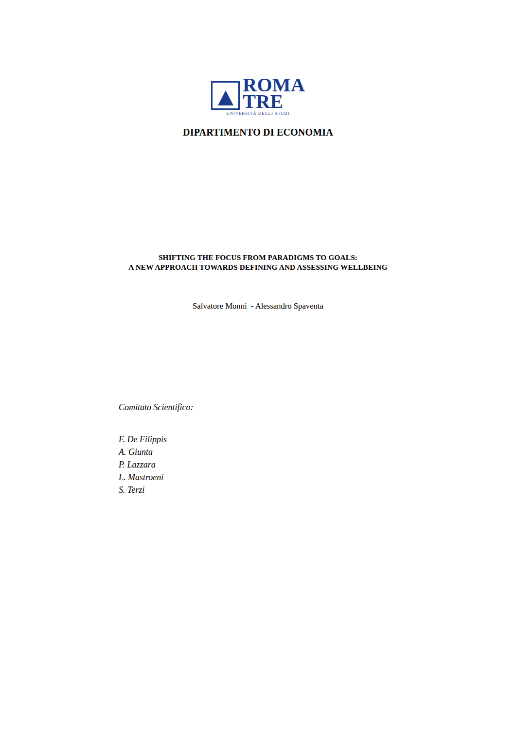ROMA TRE
UNIVERSITÀ DEGLI STUDI
DIPARTIMENTO DI ECONOMIA
Shifting the focus from paradigms to goals:
a new approach towards defining and assessing wellbeing
Salvatore Monni - Alessandro Spaventa
Comitato Scientifico:
F. De Filippis
A. Giunta
P. Lazzara
L. Mastroeni
S. Terzi